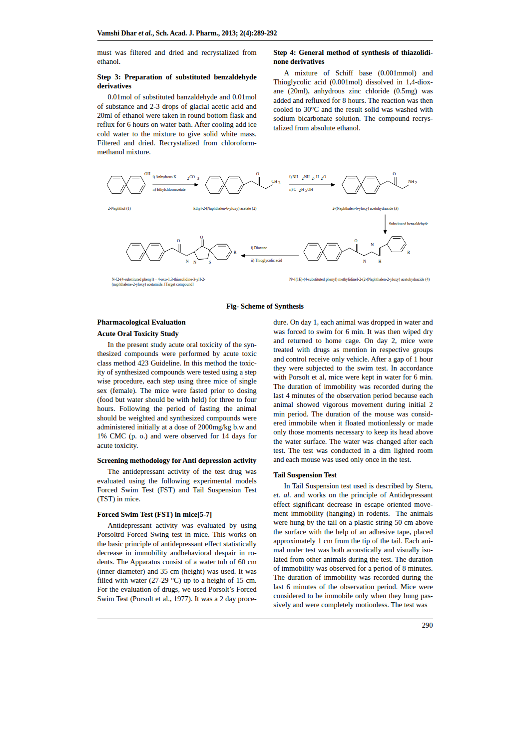Vamshi Dhar et al., Sch. Acad. J. Pharm., 2013; 2(4):289-292
must was filtered and dried and recrystalized from ethanol.
Step 3: Preparation of substituted benzaldehyde derivatives
0.01mol of substituted banzaldehyde and 0.01mol of substance and 2-3 drops of glacial acetic acid and 20ml of ethanol were taken in round bottom flask and reflux for 6 hours on water bath. After cooling add ice cold water to the mixture to give solid white mass. Filtered and dried. Recrystalized from chloroform-methanol mixture.
Step 4: General method of synthesis of thiazolidinone derivatives
A mixture of Schiff base (0.001mmol) and Thioglycolic acid (0.001mol) dissolved in 1,4-dioxane (20ml), anhydrous zinc chloride (0.5mg) was added and refluxed for 8 hours. The reaction was then cooled to 30°C and the result solid was washed with sodium bicarbonate solution. The compound recrystalized from absolute ethanol.
OH i) Anhydrous K 2 CO 3 ii) Ethylchloroacetate O CH 3 i) NH 2 NH 2 , H 2 O ii) C 2 H 5 OH O NH 2 2-Naphthol (1) Ethyl-2-(Naphthalen-6-yloxy) acetate (2) 2-(Naphthalen-6-yloxy) acetohydrazide (3) Substituted benzaldehyde O N N H R i) Dioxane ii) Thioglycolic acid O O N N S R N-[2-(4-substituted phenyl) – 4-oxo-1,3-thiazolidine-3-yl]-2- (naphthalene-2-yloxy) acetamide. [Target compound] N1-[(1E)-(4-substituted phenyl) methylidine]-2-(2-(Naphthalen-2-yloxy) acetohydrazide (4)
Fig- Scheme of Synthesis
Pharmacological Evaluation
Acute Oral Toxicity Study
In the present study acute oral toxicity of the synthesized compounds were performed by acute toxic class method 423 Guideline. In this method the toxicity of synthesized compounds were tested using a step wise procedure, each step using three mice of single sex (female). The mice were fasted prior to dosing (food but water should be with held) for three to four hours. Following the period of fasting the animal should be weighted and synthesized compounds were administered initially at a dose of 2000mg/kg b.w and 1% CMC (p. o.) and were observed for 14 days for acute toxicity.
Screening methodology for Anti depression activity
The antidepressant activity of the test drug was evaluated using the following experimental models Forced Swim Test (FST) and Tail Suspension Test (TST) in mice.
Forced Swim Test (FST) in mice[5-7]
Antidepressant activity was evaluated by using Porsoltrd Forced Swing test in mice. This works on the basic principle of antidepressant effect statistically decrease in immobility andbehavioral despair in rodents. The Apparatus consist of a water tub of 60 cm (inner diameter) and 35 cm (height) was used. It was filled with water (27-29 °C) up to a height of 15 cm. For the evaluation of drugs, we used Porsolt’s Forced Swim Test (Porsolt et al., 1977). It was a 2 day procedure. On day 1, each animal was dropped in water and was forced to swim for 6 min. It was then wiped dry and returned to home cage. On day 2, mice were treated with drugs as mention in respective groups and control receive only vehicle. After a gap of 1 hour they were subjected to the swim test. In accordance with Porsolt et al, mice were kept in water for 6 min. The duration of immobility was recorded during the last 4 minutes of the observation period because each animal showed vigorous movement during initial 2 min period. The duration of the mouse was considered immobile when it floated motionlessly or made only those moments necessary to keep its head above the water surface. The water was changed after each test. The test was conducted in a dim lighted room and each mouse was used only once in the test.
Tail Suspension Test
In Tail Suspension test used is described by Steru, et. al. and works on the principle of Antidepressant effect significant decrease in escape oriented movement immobility (hanging) in rodents. The animals were hung by the tail on a plastic string 50 cm above the surface with the help of an adhesive tape, placed approximately 1 cm from the tip of the tail. Each animal under test was both acoustically and visually isolated from other animals during the test. The duration of immobility was observed for a period of 8 minutes. The duration of immobility was recorded during the last 6 minutes of the observation period. Mice were considered to be immobile only when they hung passively and were completely motionless. The test was
290